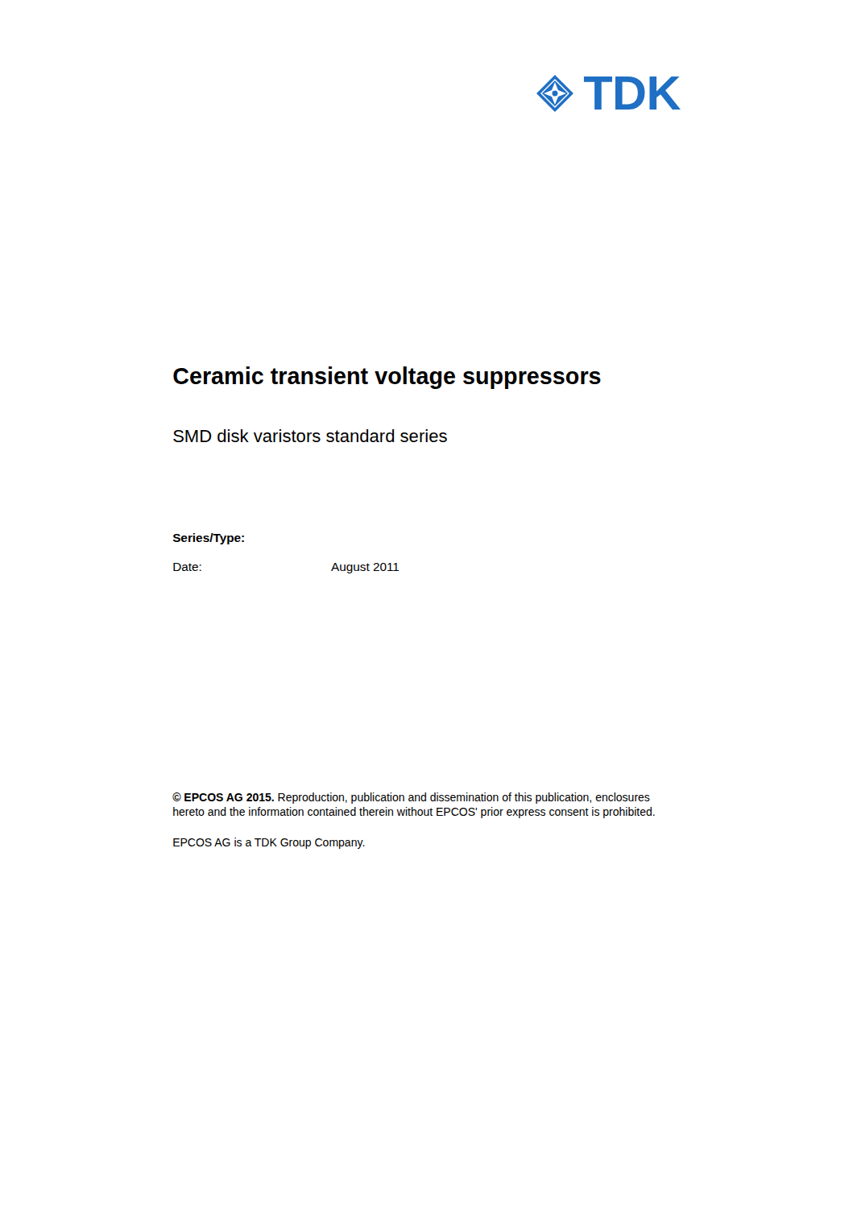TDK
Ceramic transient voltage suppressors
SMD disk varistors standard series
Series/Type:
Date: August 2011
© EPCOS AG 2015. Reproduction, publication and dissemination of this publication, enclosures hereto and the information contained therein without EPCOS' prior express consent is prohibited.
EPCOS AG is a TDK Group Company.